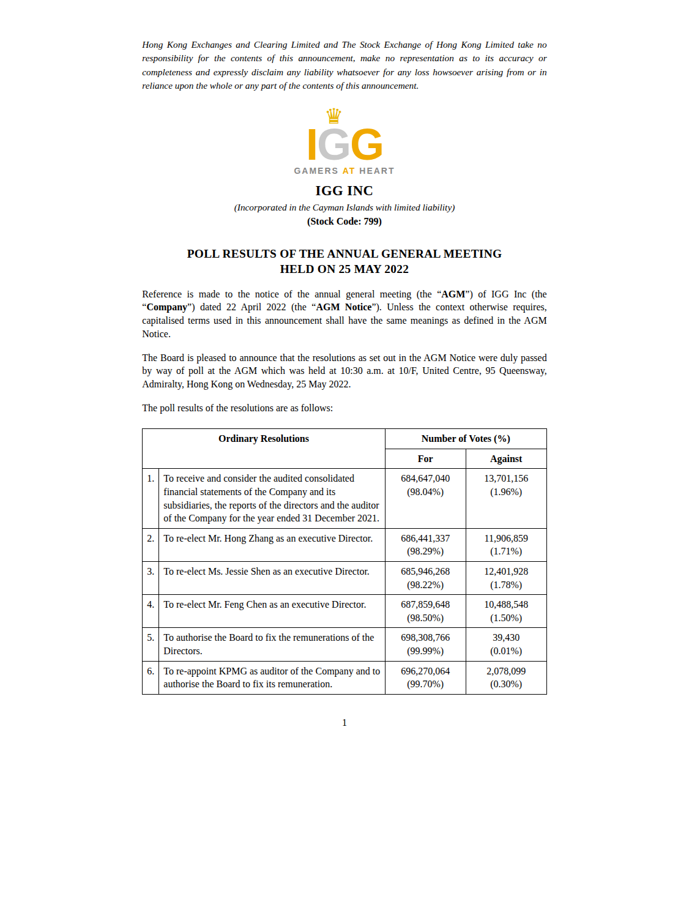Hong Kong Exchanges and Clearing Limited and The Stock Exchange of Hong Kong Limited take no responsibility for the contents of this announcement, make no representation as to its accuracy or completeness and expressly disclaim any liability whatsoever for any loss howsoever arising from or in reliance upon the whole or any part of the contents of this announcement.
♛ IGG GAMERS AT HEART
IGG INC
(Incorporated in the Cayman Islands with limited liability)
(Stock Code: 799)
POLL RESULTS OF THE ANNUAL GENERAL MEETING
HELD ON 25 MAY 2022
Reference is made to the notice of the annual general meeting (the “AGM”) of IGG Inc (the “Company”) dated 22 April 2022 (the “AGM Notice”). Unless the context otherwise requires, capitalised terms used in this announcement shall have the same meanings as defined in the AGM Notice.
The Board is pleased to announce that the resolutions as set out in the AGM Notice were duly passed by way of poll at the AGM which was held at 10:30 a.m. at 10/F, United Centre, 95 Queensway, Admiralty, Hong Kong on Wednesday, 25 May 2022.
The poll results of the resolutions are as follows:
| Ordinary Resolutions | Number of Votes (%) |
| --- | --- |
| For | Against |
| 1. | To receive and consider the audited consolidated financial statements of the Company and its subsidiaries, the reports of the directors and the auditor of the Company for the year ended 31 December 2021. | 684,647,040 (98.04%) | 13,701,156 (1.96%) |
| 2. | To re-elect Mr. Hong Zhang as an executive Director. | 686,441,337 (98.29%) | 11,906,859 (1.71%) |
| 3. | To re-elect Ms. Jessie Shen as an executive Director. | 685,946,268 (98.22%) | 12,401,928 (1.78%) |
| 4. | To re-elect Mr. Feng Chen as an executive Director. | 687,859,648 (98.50%) | 10,488,548 (1.50%) |
| 5. | To authorise the Board to fix the remunerations of the Directors. | 698,308,766 (99.99%) | 39,430 (0.01%) |
| 6. | To re-appoint KPMG as auditor of the Company and to authorise the Board to fix its remuneration. | 696,270,064 (99.70%) | 2,078,099 (0.30%) |
1